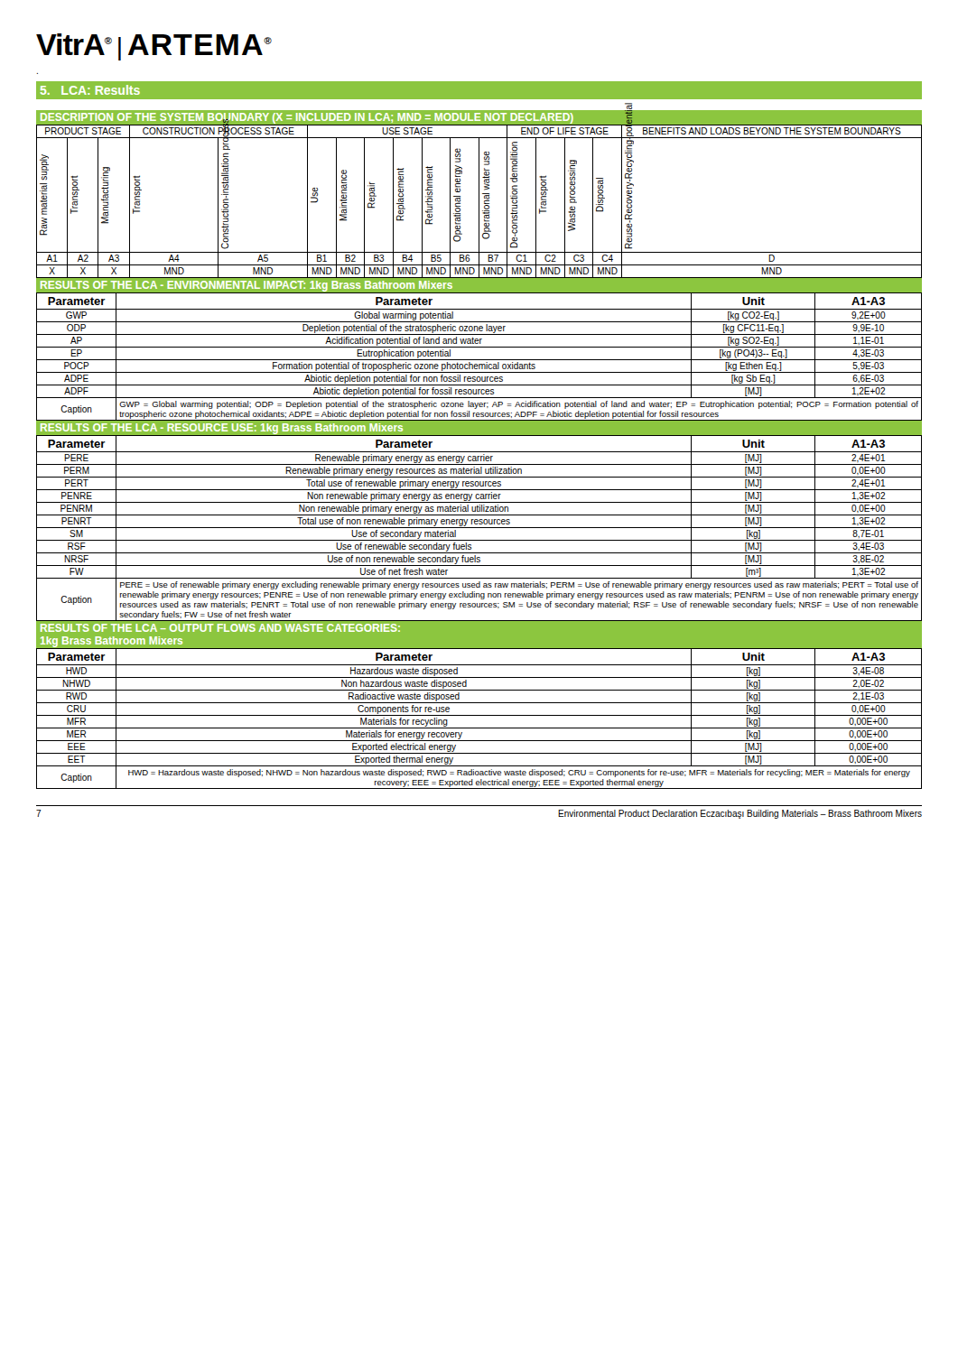VitrA®|ARTEMA®
.
5. LCA: Results
DESCRIPTION OF THE SYSTEM BOUNDARY (X = INCLUDED IN LCA; MND = MODULE NOT DECLARED)
| PRODUCT STAGE | CONSTRUCTION PROCESS STAGE | USE STAGE | END OF LIFE STAGE | BENEFITS AND LOADS BEYOND THE SYSTEM BOUNDARYS |
| Raw material supply | Transport | Manufacturing | Transport | Construction-installation process | Use | Maintenance | Repair | Replacement | Refurbishment | Operational energy use | Operational water use | De-construction demolition | Transport | Waste processing | Disposal | Reuse-Recovery-Recycling-potential |
| A1 | A2 | A3 | A4 | A5 | B1 | B2 | B3 | B4 | B5 | B6 | B7 | C1 | C2 | C3 | C4 | D |
| X | X | X | MND | MND | MND | MND | MND | MND | MND | MND | MND | MND | MND | MND | MND | MND |
RESULTS OF THE LCA - ENVIRONMENTAL IMPACT: 1kg Brass Bathroom Mixers
| Parameter | Parameter | Unit | A1-A3 |
| --- | --- | --- | --- |
| GWP | Global warming potential | [kg CO2-Eq.] | 9,2E+00 |
| ODP | Depletion potential of the stratospheric ozone layer | [kg CFC11-Eq.] | 9,9E-10 |
| AP | Acidification potential of land and water | [kg SO2-Eq.] | 1,1E-01 |
| EP | Eutrophication potential | [kg (PO4)3-- Eq.] | 4,3E-03 |
| POCP | Formation potential of tropospheric ozone photochemical oxidants | [kg Ethen Eq.] | 5,9E-03 |
| ADPE | Abiotic depletion potential for non fossil resources | [kg Sb Eq.] | 6,6E-03 |
| ADPF | Abiotic depletion potential for fossil resources | [MJ] | 1,2E+02 |
| Caption | GWP = Global warming potential; ODP = Depletion potential of the stratospheric ozone layer; AP = Acidification potential of land and water; EP = Eutrophication potential; POCP = Formation potential of tropospheric ozone photochemical oxidants; ADPE = Abiotic depletion potential for non fossil resources; ADPF = Abiotic depletion potential for fossil resources |
RESULTS OF THE LCA - RESOURCE USE: 1kg Brass Bathroom Mixers
| Parameter | Parameter | Unit | A1-A3 |
| --- | --- | --- | --- |
| PERE | Renewable primary energy as energy carrier | [MJ] | 2,4E+01 |
| PERM | Renewable primary energy resources as material utilization | [MJ] | 0,0E+00 |
| PERT | Total use of renewable primary energy resources | [MJ] | 2,4E+01 |
| PENRE | Non renewable primary energy as energy carrier | [MJ] | 1,3E+02 |
| PENRM | Non renewable primary energy as material utilization | [MJ] | 0,0E+00 |
| PENRT | Total use of non renewable primary energy resources | [MJ] | 1,3E+02 |
| SM | Use of secondary material | [kg] | 8,7E-01 |
| RSF | Use of renewable secondary fuels | [MJ] | 3,4E-03 |
| NRSF | Use of non renewable secondary fuels | [MJ] | 3,8E-02 |
| FW | Use of net fresh water | [m³] | 1,3E+02 |
| Caption | PERE = Use of renewable primary energy excluding renewable primary energy resources used as raw materials; PERM = Use of renewable primary energy resources used as raw materials; PERT = Total use of renewable primary energy resources; PENRE = Use of non renewable primary energy excluding non renewable primary energy resources used as raw materials; PENRM = Use of non renewable primary energy resources used as raw materials; PENRT = Total use of non renewable primary energy resources; SM = Use of secondary material; RSF = Use of renewable secondary fuels; NRSF = Use of non renewable secondary fuels; FW = Use of net fresh water |
RESULTS OF THE LCA – OUTPUT FLOWS AND WASTE CATEGORIES:
1kg Brass Bathroom Mixers
| Parameter | Parameter | Unit | A1-A3 |
| --- | --- | --- | --- |
| HWD | Hazardous waste disposed | [kg] | 3,4E-08 |
| NHWD | Non hazardous waste disposed | [kg] | 2,0E-02 |
| RWD | Radioactive waste disposed | [kg] | 2,1E-03 |
| CRU | Components for re-use | [kg] | 0,0E+00 |
| MFR | Materials for recycling | [kg] | 0,00E+00 |
| MER | Materials for energy recovery | [kg] | 0,00E+00 |
| EEE | Exported electrical energy | [MJ] | 0,00E+00 |
| EET | Exported thermal energy | [MJ] | 0,00E+00 |
| Caption | HWD = Hazardous waste disposed; NHWD = Non hazardous waste disposed; RWD = Radioactive waste disposed; CRU = Components for re-use; MFR = Materials for recycling; MER = Materials for energy recovery; EEE = Exported electrical energy; EEE = Exported thermal energy |
7 Environmental Product Declaration Eczacıbaşı Building Materials – Brass Bathroom Mixers